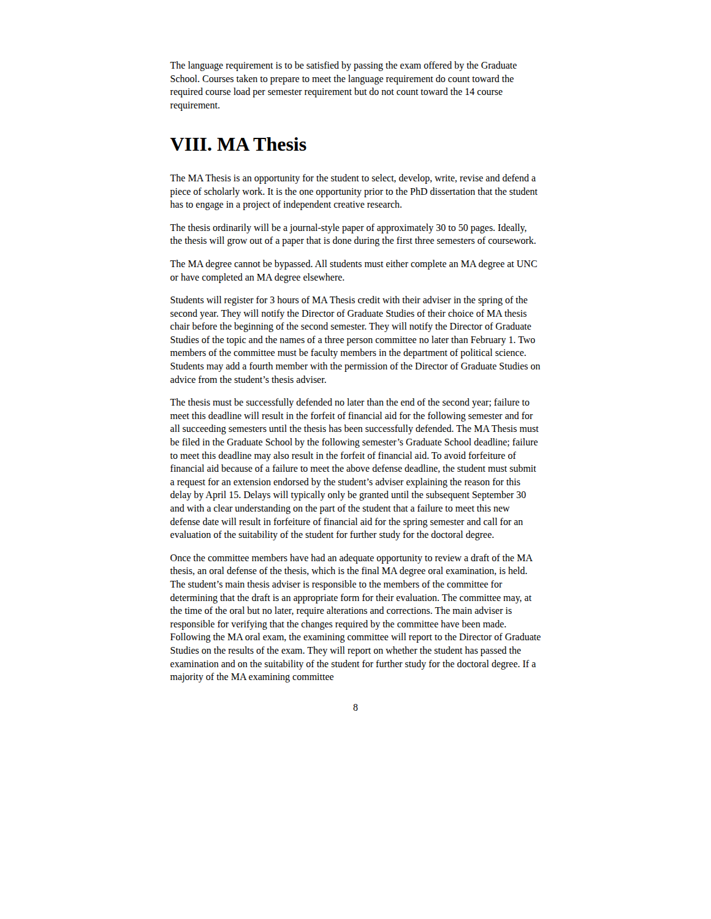The language requirement is to be satisfied by passing the exam offered by the Graduate School. Courses taken to prepare to meet the language requirement do count toward the required course load per semester requirement but do not count toward the 14 course requirement.
VIII. MA Thesis
The MA Thesis is an opportunity for the student to select, develop, write, revise and defend a piece of scholarly work. It is the one opportunity prior to the PhD dissertation that the student has to engage in a project of independent creative research.
The thesis ordinarily will be a journal-style paper of approximately 30 to 50 pages. Ideally, the thesis will grow out of a paper that is done during the first three semesters of coursework.
The MA degree cannot be bypassed. All students must either complete an MA degree at UNC or have completed an MA degree elsewhere.
Students will register for 3 hours of MA Thesis credit with their adviser in the spring of the second year. They will notify the Director of Graduate Studies of their choice of MA thesis chair before the beginning of the second semester. They will notify the Director of Graduate Studies of the topic and the names of a three person committee no later than February 1. Two members of the committee must be faculty members in the department of political science. Students may add a fourth member with the permission of the Director of Graduate Studies on advice from the student’s thesis adviser.
The thesis must be successfully defended no later than the end of the second year; failure to meet this deadline will result in the forfeit of financial aid for the following semester and for all succeeding semesters until the thesis has been successfully defended. The MA Thesis must be filed in the Graduate School by the following semester’s Graduate School deadline; failure to meet this deadline may also result in the forfeit of financial aid. To avoid forfeiture of financial aid because of a failure to meet the above defense deadline, the student must submit a request for an extension endorsed by the student’s adviser explaining the reason for this delay by April 15. Delays will typically only be granted until the subsequent September 30 and with a clear understanding on the part of the student that a failure to meet this new defense date will result in forfeiture of financial aid for the spring semester and call for an evaluation of the suitability of the student for further study for the doctoral degree.
Once the committee members have had an adequate opportunity to review a draft of the MA thesis, an oral defense of the thesis, which is the final MA degree oral examination, is held. The student’s main thesis adviser is responsible to the members of the committee for determining that the draft is an appropriate form for their evaluation. The committee may, at the time of the oral but no later, require alterations and corrections. The main adviser is responsible for verifying that the changes required by the committee have been made. Following the MA oral exam, the examining committee will report to the Director of Graduate Studies on the results of the exam. They will report on whether the student has passed the examination and on the suitability of the student for further study for the doctoral degree. If a majority of the MA examining committee
8